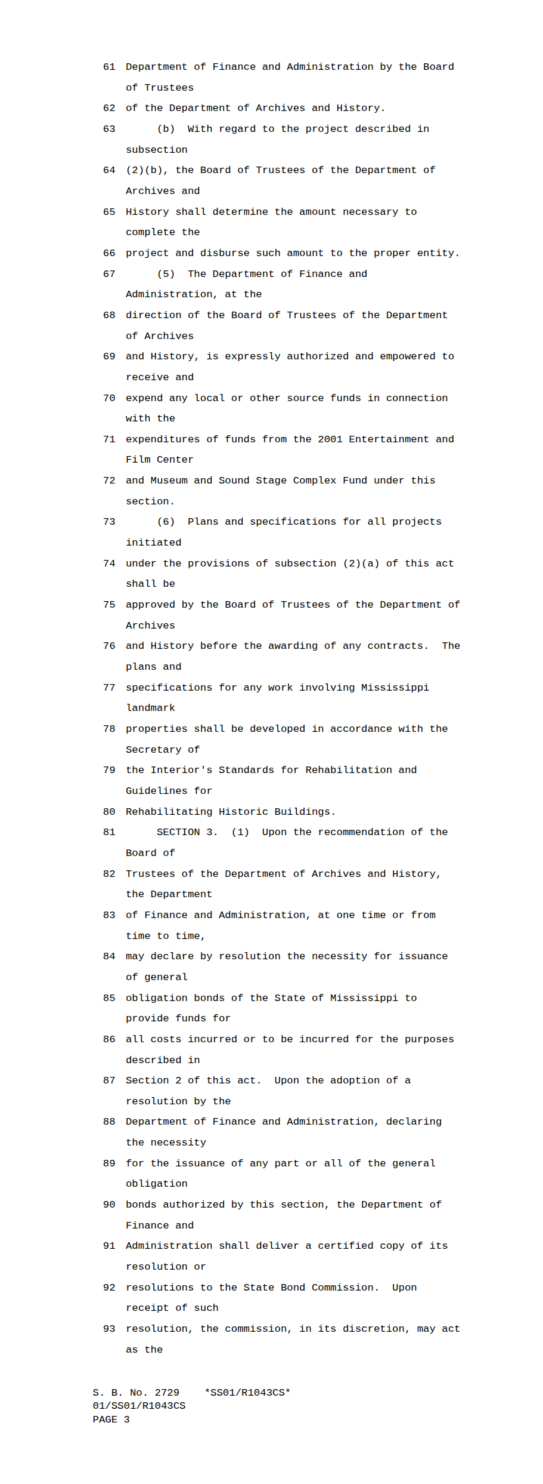Department of Finance and Administration by the Board of Trustees
of the Department of Archives and History.
(b) With regard to the project described in subsection
(2)(b), the Board of Trustees of the Department of Archives and
History shall determine the amount necessary to complete the
project and disburse such amount to the proper entity.
(5) The Department of Finance and Administration, at the
direction of the Board of Trustees of the Department of Archives
and History, is expressly authorized and empowered to receive and
expend any local or other source funds in connection with the
expenditures of funds from the 2001 Entertainment and Film Center
and Museum and Sound Stage Complex Fund under this section.
(6) Plans and specifications for all projects initiated
under the provisions of subsection (2)(a) of this act shall be
approved by the Board of Trustees of the Department of Archives
and History before the awarding of any contracts. The plans and
specifications for any work involving Mississippi landmark
properties shall be developed in accordance with the Secretary of
the Interior's Standards for Rehabilitation and Guidelines for
Rehabilitating Historic Buildings.
SECTION 3. (1) Upon the recommendation of the Board of
Trustees of the Department of Archives and History, the Department
of Finance and Administration, at one time or from time to time,
may declare by resolution the necessity for issuance of general
obligation bonds of the State of Mississippi to provide funds for
all costs incurred or to be incurred for the purposes described in
Section 2 of this act. Upon the adoption of a resolution by the
Department of Finance and Administration, declaring the necessity
for the issuance of any part or all of the general obligation
bonds authorized by this section, the Department of Finance and
Administration shall deliver a certified copy of its resolution or
resolutions to the State Bond Commission. Upon receipt of such
resolution, the commission, in its discretion, may act as the
S. B. No. 2729 *SS01/R1043CS*
01/SS01/R1043CS
PAGE 3